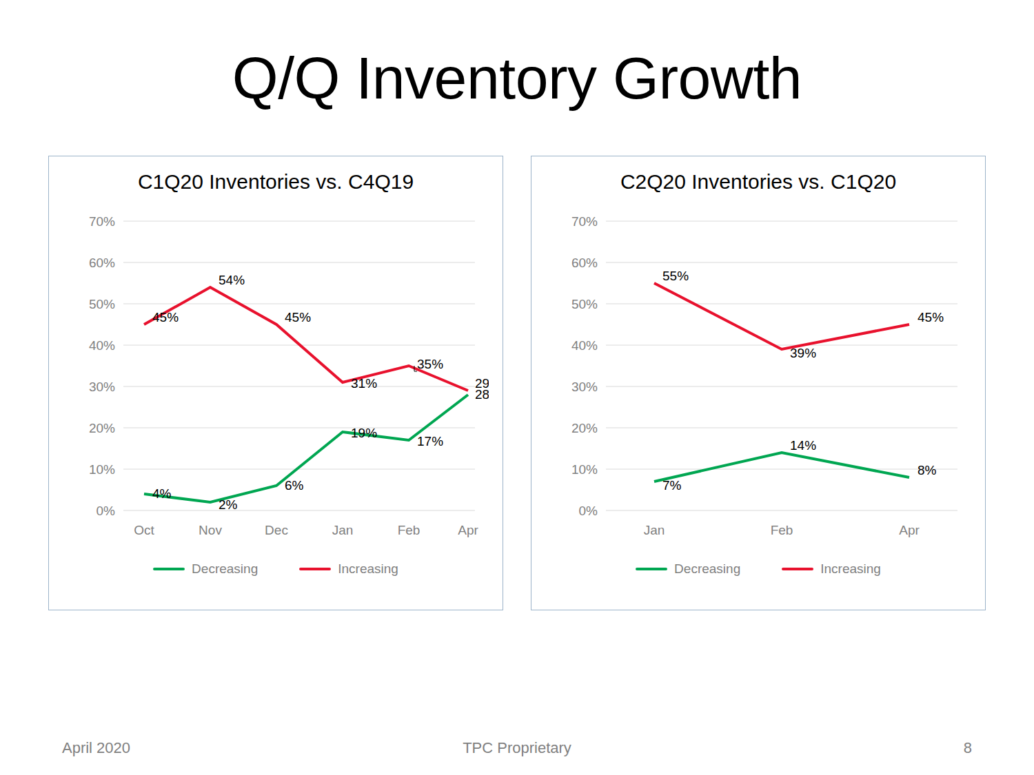Q/Q Inventory Growth
C1Q20 Inventories vs. C4Q19
70% 60% 50% 40% 30% 20% 10% 0% Oct Nov Dec Jan Feb Apr 45% 54% 45% 31% 35% 29% 4% 2% 6% 19% 17% 28%
Decreasing
Increasing
C2Q20 Inventories vs. C1Q20
70% 60% 50% 40% 30% 20% 10% 0% Jan Feb Apr 55% 39% 45% 7% 14% 8%
Decreasing
Increasing
April 2020
TPC Proprietary
8